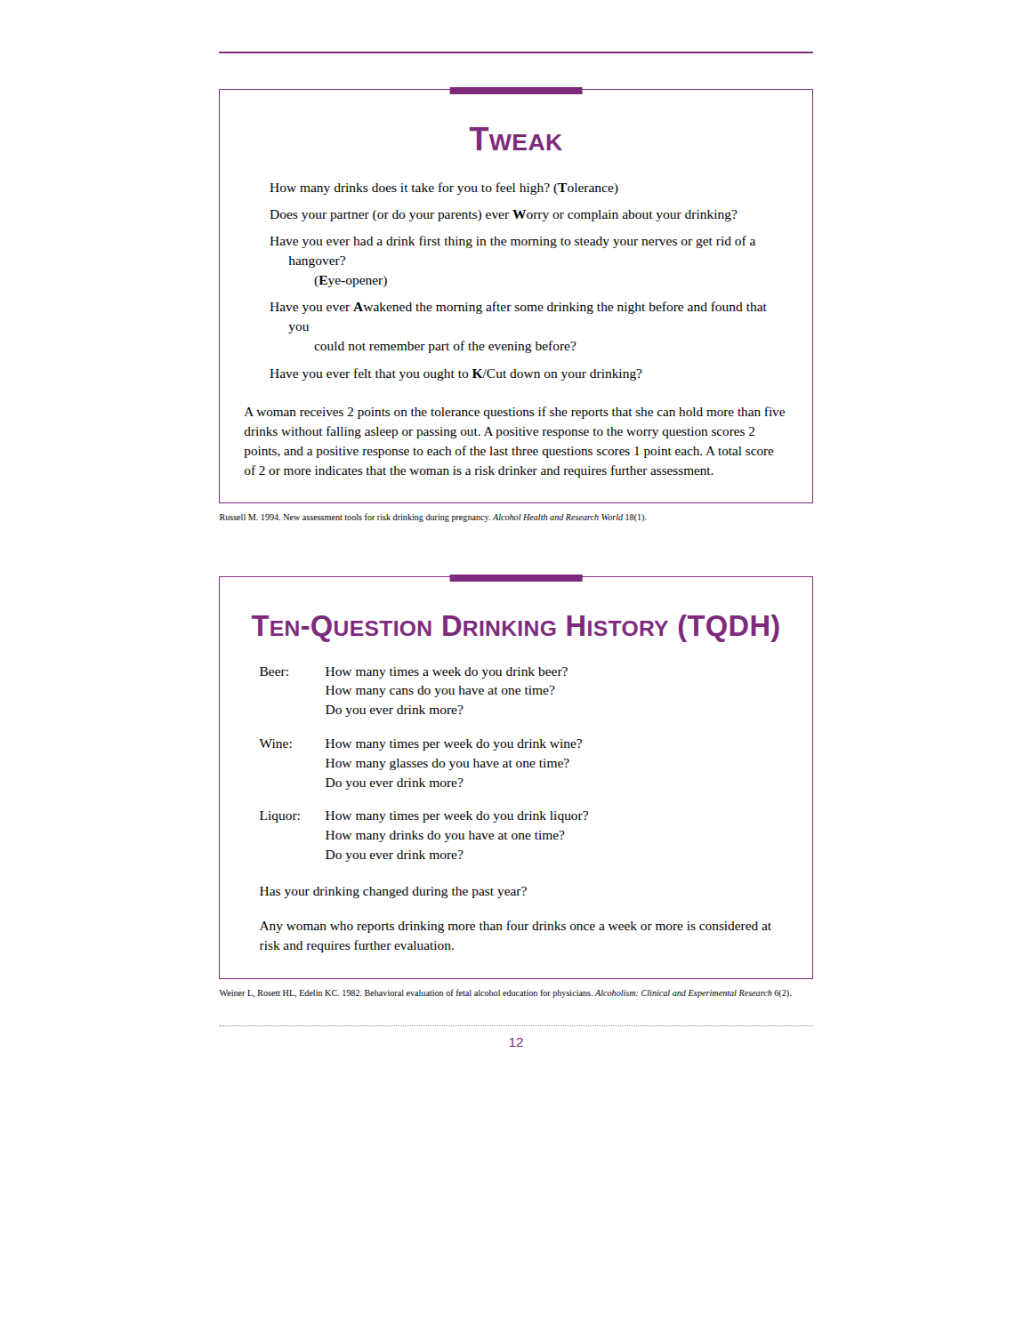TWEAK
How many drinks does it take for you to feel high? (Tolerance)
Does your partner (or do your parents) ever Worry or complain about your drinking?
Have you ever had a drink first thing in the morning to steady your nerves or get rid of a hangover? (Eye-opener)
Have you ever Awakened the morning after some drinking the night before and found that you could not remember part of the evening before?
Have you ever felt that you ought to K/Cut down on your drinking?
A woman receives 2 points on the tolerance questions if she reports that she can hold more than five drinks without falling asleep or passing out. A positive response to the worry question scores 2 points, and a positive response to each of the last three questions scores 1 point each. A total score of 2 or more indicates that the woman is a risk drinker and requires further assessment.
Russell M. 1994. New assessment tools for risk drinking during pregnancy. Alcohol Health and Research World 18(1).
TEN-QUESTION DRINKING HISTORY (TQDH)
Beer:
How many times a week do you drink beer?
How many cans do you have at one time?
Do you ever drink more?
Wine:
How many times per week do you drink wine?
How many glasses do you have at one time?
Do you ever drink more?
Liquor:
How many times per week do you drink liquor?
How many drinks do you have at one time?
Do you ever drink more?
Has your drinking changed during the past year?
Any woman who reports drinking more than four drinks once a week or more is considered at risk and requires further evaluation.
Weiner L, Rosett HL, Edelin KC. 1982. Behavioral evaluation of fetal alcohol education for physicians. Alcoholism: Clinical and Experimental Research 6(2).
12